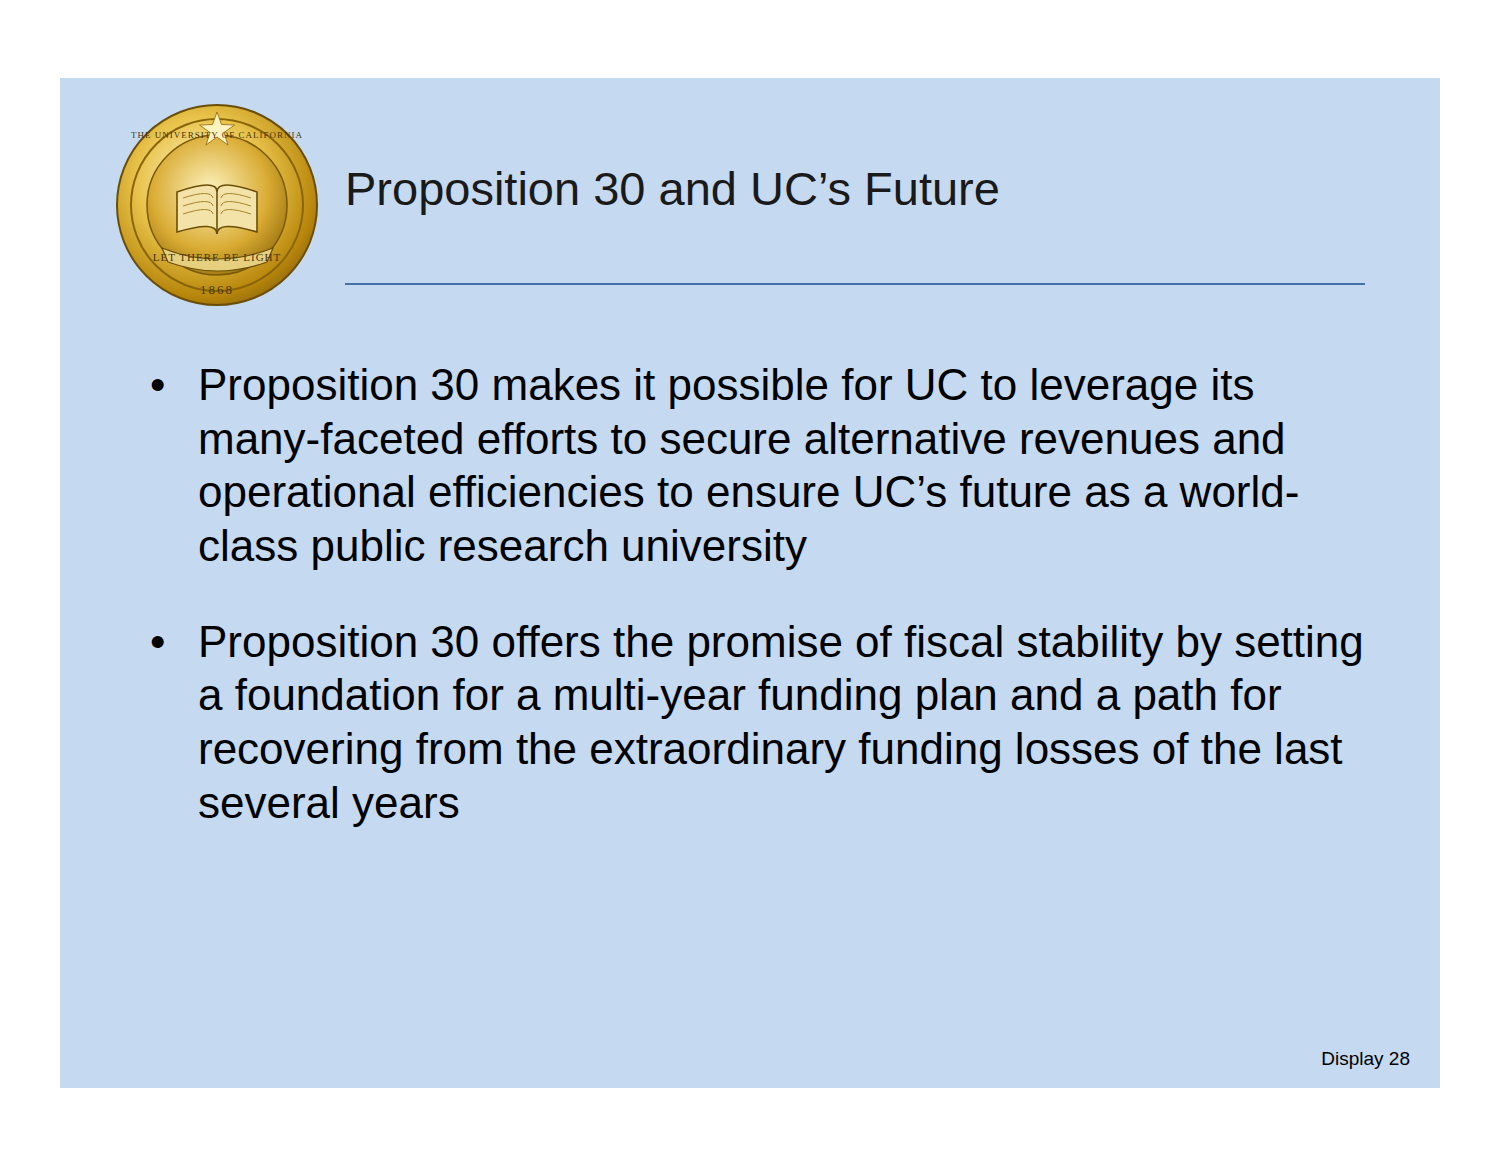LET THERE BE LIGHT 1868 THE UNIVERSITY OF CALIFORNIA
Proposition 30 and UC’s Future
Proposition 30 makes it possible for UC to leverage its many-faceted efforts to secure alternative revenues and operational efficiencies to ensure UC’s future as a world-class public research university
Proposition 30 offers the promise of fiscal stability by setting a foundation for a multi-year funding plan and a path for recovering from the extraordinary funding losses of the last several years
Display 28